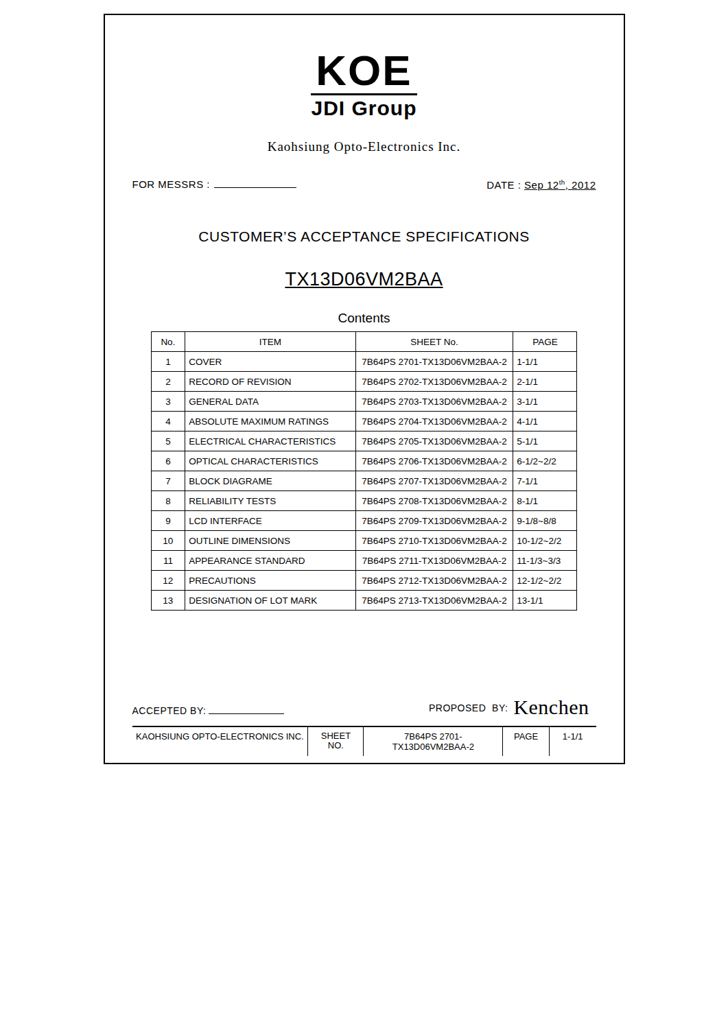KOE
JDI Group
Kaohsiung Opto-Electronics Inc.
FOR MESSRS :
DATE : Sep 12th, 2012
CUSTOMER’S ACCEPTANCE SPECIFICATIONS
TX13D06VM2BAA
Contents
| No. | ITEM | SHEET No. | PAGE |
| --- | --- | --- | --- |
| 1 | COVER | 7B64PS 2701-TX13D06VM2BAA-2 | 1-1/1 |
| 2 | RECORD OF REVISION | 7B64PS 2702-TX13D06VM2BAA-2 | 2-1/1 |
| 3 | GENERAL DATA | 7B64PS 2703-TX13D06VM2BAA-2 | 3-1/1 |
| 4 | ABSOLUTE MAXIMUM RATINGS | 7B64PS 2704-TX13D06VM2BAA-2 | 4-1/1 |
| 5 | ELECTRICAL CHARACTERISTICS | 7B64PS 2705-TX13D06VM2BAA-2 | 5-1/1 |
| 6 | OPTICAL CHARACTERISTICS | 7B64PS 2706-TX13D06VM2BAA-2 | 6-1/2~2/2 |
| 7 | BLOCK DIAGRAME | 7B64PS 2707-TX13D06VM2BAA-2 | 7-1/1 |
| 8 | RELIABILITY TESTS | 7B64PS 2708-TX13D06VM2BAA-2 | 8-1/1 |
| 9 | LCD INTERFACE | 7B64PS 2709-TX13D06VM2BAA-2 | 9-1/8~8/8 |
| 10 | OUTLINE DIMENSIONS | 7B64PS 2710-TX13D06VM2BAA-2 | 10-1/2~2/2 |
| 11 | APPEARANCE STANDARD | 7B64PS 2711-TX13D06VM2BAA-2 | 11-1/3~3/3 |
| 12 | PRECAUTIONS | 7B64PS 2712-TX13D06VM2BAA-2 | 12-1/2~2/2 |
| 13 | DESIGNATION OF LOT MARK | 7B64PS 2713-TX13D06VM2BAA-2 | 13-1/1 |
ACCEPTED BY:
PROPOSED BY:Kenchen
KAOHSIUNG OPTO-ELECTRONICS INC.
SHEET
NO.
7B64PS 2701-TX13D06VM2BAA-2
PAGE
1-1/1